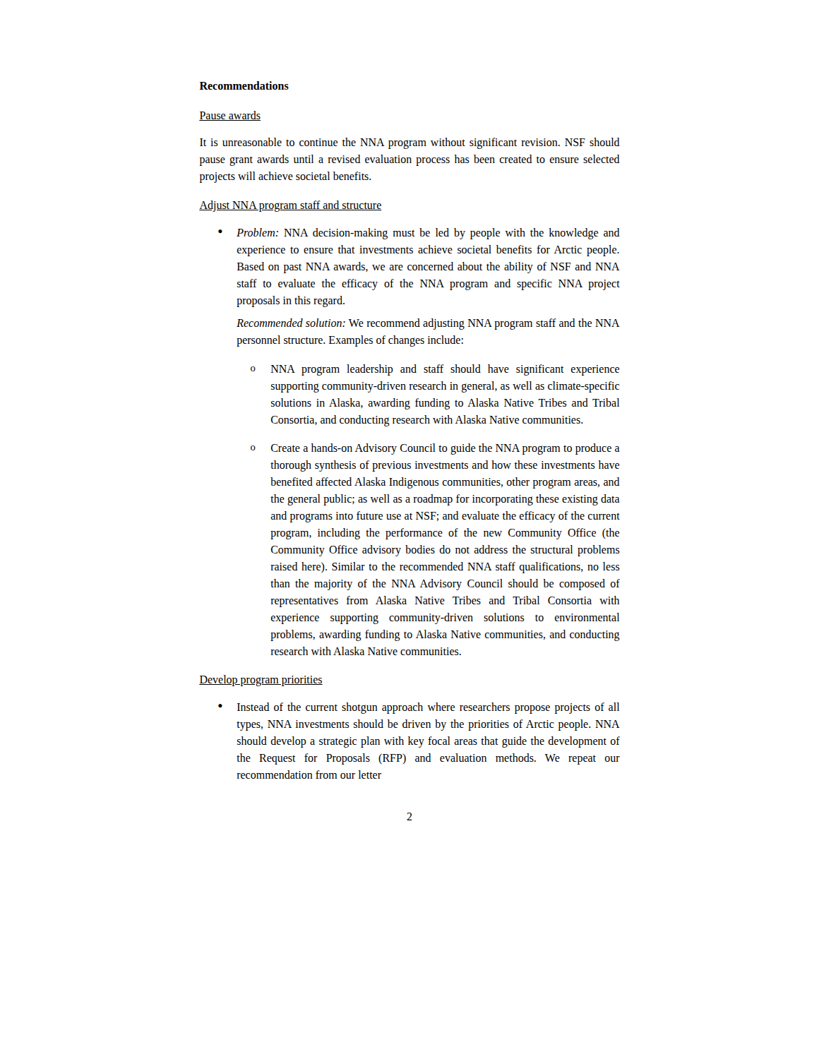Recommendations
Pause awards
It is unreasonable to continue the NNA program without significant revision. NSF should pause grant awards until a revised evaluation process has been created to ensure selected projects will achieve societal benefits.
Adjust NNA program staff and structure
Problem: NNA decision-making must be led by people with the knowledge and experience to ensure that investments achieve societal benefits for Arctic people. Based on past NNA awards, we are concerned about the ability of NSF and NNA staff to evaluate the efficacy of the NNA program and specific NNA project proposals in this regard.
Recommended solution: We recommend adjusting NNA program staff and the NNA personnel structure. Examples of changes include:
NNA program leadership and staff should have significant experience supporting community-driven research in general, as well as climate-specific solutions in Alaska, awarding funding to Alaska Native Tribes and Tribal Consortia, and conducting research with Alaska Native communities.
Create a hands-on Advisory Council to guide the NNA program to produce a thorough synthesis of previous investments and how these investments have benefited affected Alaska Indigenous communities, other program areas, and the general public; as well as a roadmap for incorporating these existing data and programs into future use at NSF; and evaluate the efficacy of the current program, including the performance of the new Community Office (the Community Office advisory bodies do not address the structural problems raised here). Similar to the recommended NNA staff qualifications, no less than the majority of the NNA Advisory Council should be composed of representatives from Alaska Native Tribes and Tribal Consortia with experience supporting community-driven solutions to environmental problems, awarding funding to Alaska Native communities, and conducting research with Alaska Native communities.
Develop program priorities
Instead of the current shotgun approach where researchers propose projects of all types, NNA investments should be driven by the priorities of Arctic people. NNA should develop a strategic plan with key focal areas that guide the development of the Request for Proposals (RFP) and evaluation methods. We repeat our recommendation from our letter
2